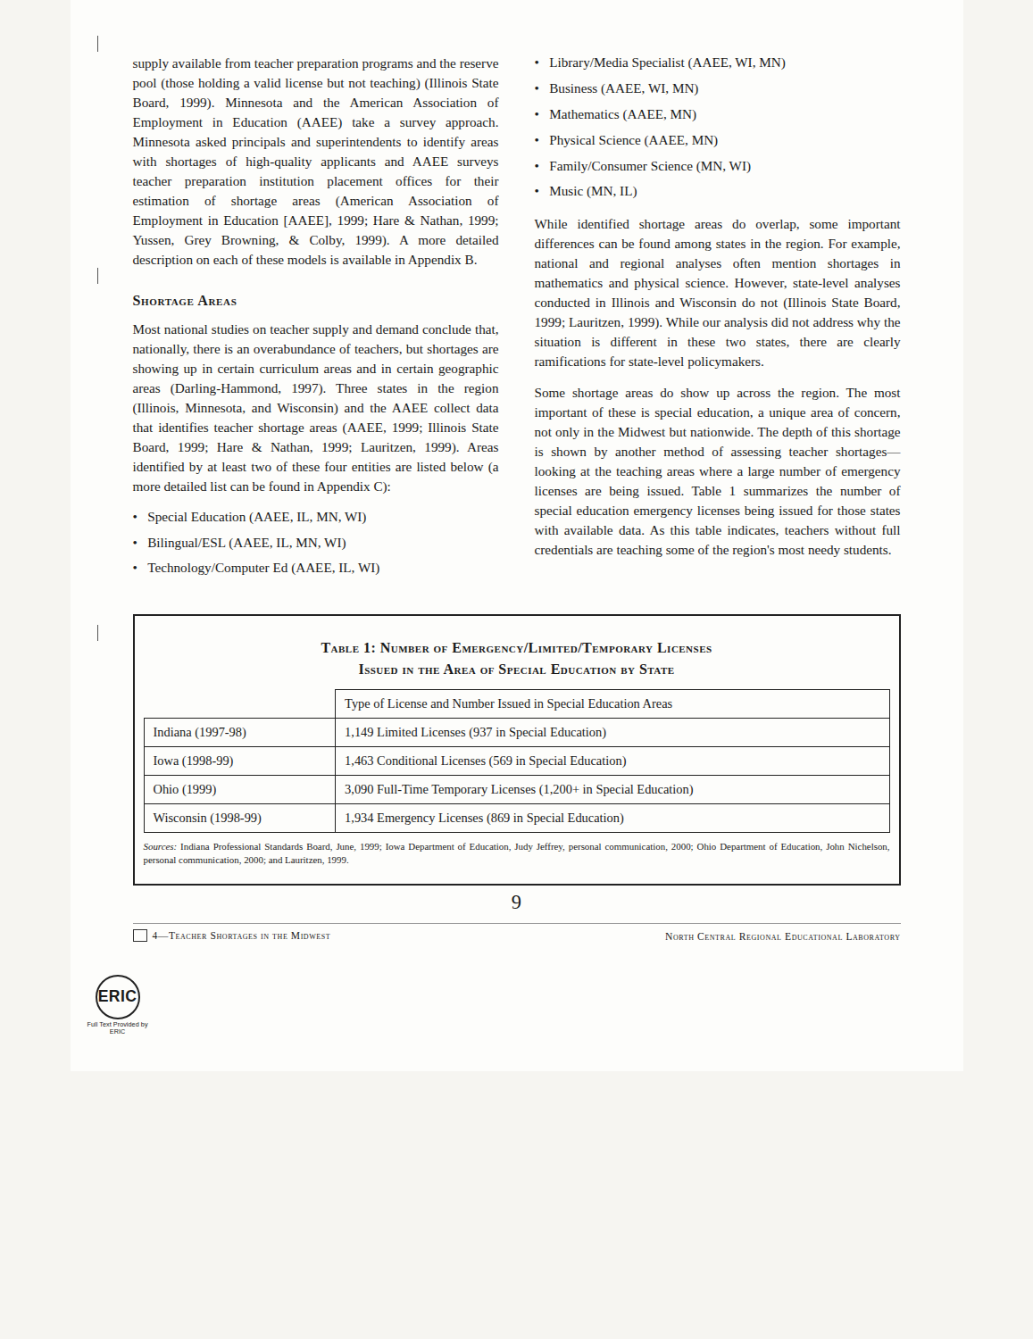supply available from teacher preparation programs and the reserve pool (those holding a valid license but not teaching) (Illinois State Board, 1999). Minnesota and the American Association of Employment in Education (AAEE) take a survey approach. Minnesota asked principals and superintendents to identify areas with shortages of high-quality applicants and AAEE surveys teacher preparation institution placement offices for their estimation of shortage areas (American Association of Employment in Education [AAEE], 1999; Hare & Nathan, 1999; Yussen, Grey Browning, & Colby, 1999). A more detailed description on each of these models is available in Appendix B.
Shortage Areas
Most national studies on teacher supply and demand conclude that, nationally, there is an overabundance of teachers, but shortages are showing up in certain curriculum areas and in certain geographic areas (Darling-Hammond, 1997). Three states in the region (Illinois, Minnesota, and Wisconsin) and the AAEE collect data that identifies teacher shortage areas (AAEE, 1999; Illinois State Board, 1999; Hare & Nathan, 1999; Lauritzen, 1999). Areas identified by at least two of these four entities are listed below (a more detailed list can be found in Appendix C):
Special Education (AAEE, IL, MN, WI)
Bilingual/ESL (AAEE, IL, MN, WI)
Technology/Computer Ed (AAEE, IL, WI)
Library/Media Specialist (AAEE, WI, MN)
Business (AAEE, WI, MN)
Mathematics (AAEE, MN)
Physical Science (AAEE, MN)
Family/Consumer Science (MN, WI)
Music (MN, IL)
While identified shortage areas do overlap, some important differences can be found among states in the region. For example, national and regional analyses often mention shortages in mathematics and physical science. However, state-level analyses conducted in Illinois and Wisconsin do not (Illinois State Board, 1999; Lauritzen, 1999). While our analysis did not address why the situation is different in these two states, there are clearly ramifications for state-level policymakers.
Some shortage areas do show up across the region. The most important of these is special education, a unique area of concern, not only in the Midwest but nationwide. The depth of this shortage is shown by another method of assessing teacher shortages—looking at the teaching areas where a large number of emergency licenses are being issued. Table 1 summarizes the number of special education emergency licenses being issued for those states with available data. As this table indicates, teachers without full credentials are teaching some of the region's most needy students.
Table 1: Number of Emergency/Limited/Temporary Licenses Issued in the Area of Special Education by State
| | Type of License and Number Issued in Special Education Areas |
| --- | --- |
| Indiana (1997-98) | 1,149 Limited Licenses (937 in Special Education) |
| Iowa (1998-99) | 1,463 Conditional Licenses (569 in Special Education) |
| Ohio (1999) | 3,090 Full-Time Temporary Licenses (1,200+ in Special Education) |
| Wisconsin (1998-99) | 1,934 Emergency Licenses (869 in Special Education) |
Sources: Indiana Professional Standards Board, June, 1999; Iowa Department of Education, Judy Jeffrey, personal communication, 2000; Ohio Department of Education, John Nichelson, personal communication, 2000; and Lauritzen, 1999.
9
4—Teacher Shortages in the Midwest
North Central Regional Educational Laboratory
ERIC
Full Text Provided by ERIC